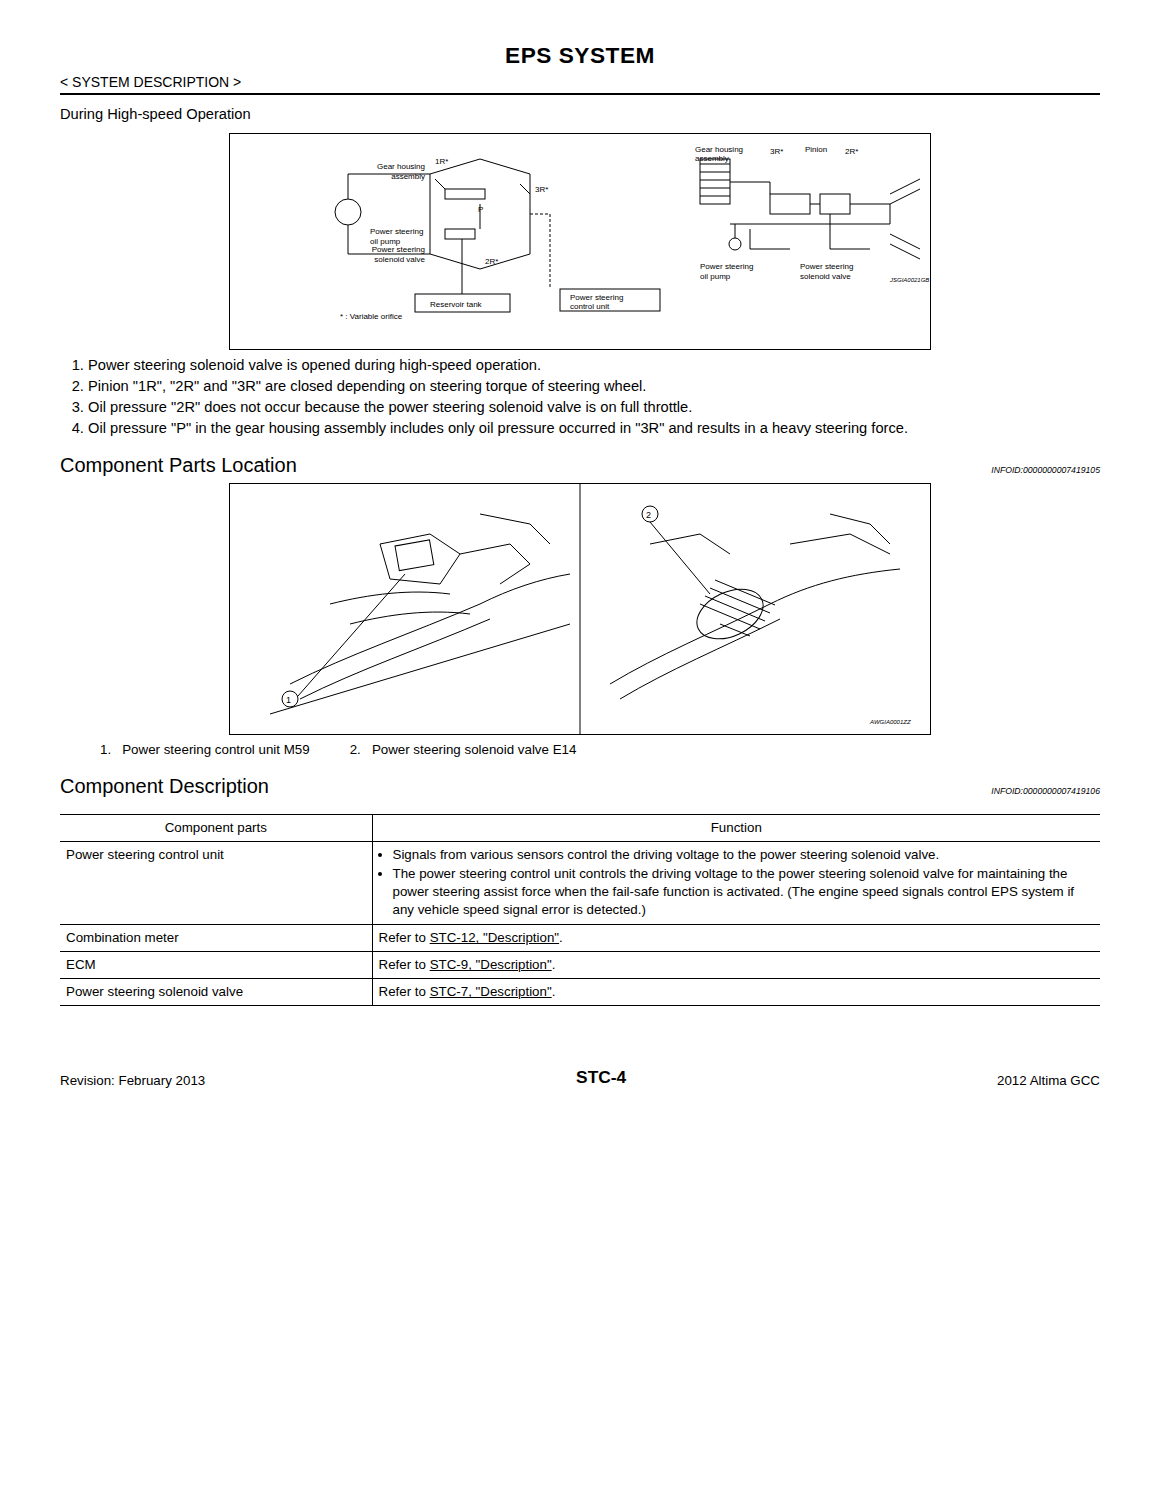EPS SYSTEM
< SYSTEM DESCRIPTION >
During High-speed Operation
1R* 3R* 2R* P Power steering oil pump Gear housing assembly Power steering solenoid valve Reservoir tank Power steering control unit * : Variable orifice Gear housing assembly 3R* Pinion 2R* Power steering oil pump Power steering solenoid valve JSGIA0021GB
Power steering solenoid valve is opened during high-speed operation.
Pinion "1R", "2R" and "3R" are closed depending on steering torque of steering wheel.
Oil pressure "2R" does not occur because the power steering solenoid valve is on full throttle.
Oil pressure "P" in the gear housing assembly includes only oil pressure occurred in "3R" and results in a heavy steering force.
Component Parts LocationINFOID:0000000007419105
1 2 AWGIA0001ZZ
1. Power steering control unit M59
2. Power steering solenoid valve E14
Component DescriptionINFOID:0000000007419106
| Component parts | Function |
| --- | --- |
| Power steering control unit | Signals from various sensors control the driving voltage to the power steering solenoid valve. The power steering control unit controls the driving voltage to the power steering solenoid valve for maintaining the power steering assist force when the fail-safe function is activated. (The engine speed signals control EPS system if any vehicle speed signal error is detected.) |
| Combination meter | Refer to STC-12, "Description" . |
| ECM | Refer to STC-9, "Description" . |
| Power steering solenoid valve | Refer to STC-7, "Description" . |
Revision: February 2013
STC-4
2012 Altima GCC